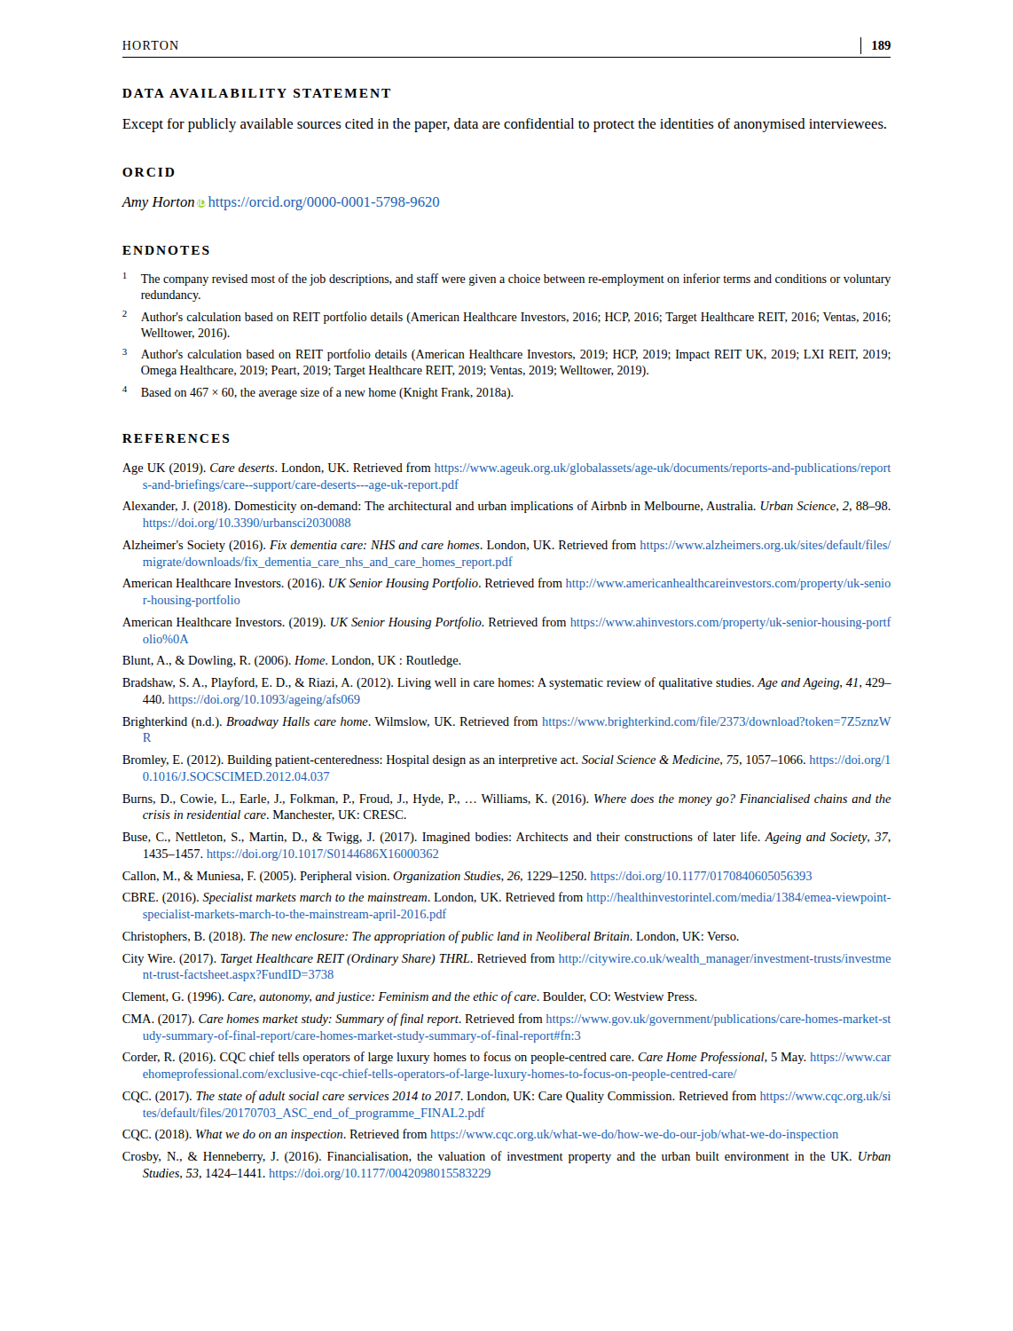Horton 189
Data Availability Statement
Except for publicly available sources cited in the paper, data are confidential to protect the identities of anonymised interviewees.
ORCID
Amy Horton iD https://orcid.org/0000-0001-5798-9620
Endnotes
1 The company revised most of the job descriptions, and staff were given a choice between re-employment on inferior terms and conditions or voluntary redundancy.
2 Author's calculation based on REIT portfolio details (American Healthcare Investors, 2016; HCP, 2016; Target Healthcare REIT, 2016; Ventas, 2016; Welltower, 2016).
3 Author's calculation based on REIT portfolio details (American Healthcare Investors, 2019; HCP, 2019; Impact REIT UK, 2019; LXI REIT, 2019; Omega Healthcare, 2019; Peart, 2019; Target Healthcare REIT, 2019; Ventas, 2019; Welltower, 2019).
4 Based on 467 × 60, the average size of a new home (Knight Frank, 2018a).
References
Age UK (2019). Care deserts. London, UK. Retrieved from https://www.ageuk.org.uk/globalassets/age-uk/documents/reports-and-publications/reports-and-briefings/care--support/care-deserts---age-uk-report.pdf
Alexander, J. (2018). Domesticity on-demand: The architectural and urban implications of Airbnb in Melbourne, Australia. Urban Science, 2, 88–98. https://doi.org/10.3390/urbansci2030088
Alzheimer's Society (2016). Fix dementia care: NHS and care homes. London, UK. Retrieved from https://www.alzheimers.org.uk/sites/default/files/migrate/downloads/fix_dementia_care_nhs_and_care_homes_report.pdf
American Healthcare Investors. (2016). UK Senior Housing Portfolio. Retrieved from http://www.americanhealthcareinvestors.com/property/uk-senior-housing-portfolio
American Healthcare Investors. (2019). UK Senior Housing Portfolio. Retrieved from https://www.ahinvestors.com/property/uk-senior-housing-portfolio%0A
Blunt, A., & Dowling, R. (2006). Home. London, UK : Routledge.
Bradshaw, S. A., Playford, E. D., & Riazi, A. (2012). Living well in care homes: A systematic review of qualitative studies. Age and Ageing, 41, 429–440. https://doi.org/10.1093/ageing/afs069
Brighterkind (n.d.). Broadway Halls care home. Wilmslow, UK. Retrieved from https://www.brighterkind.com/file/2373/download?token=7Z5znzWR
Bromley, E. (2012). Building patient-centeredness: Hospital design as an interpretive act. Social Science & Medicine, 75, 1057–1066. https://doi.org/10.1016/J.SOCSCIMED.2012.04.037
Burns, D., Cowie, L., Earle, J., Folkman, P., Froud, J., Hyde, P., … Williams, K. (2016). Where does the money go? Financialised chains and the crisis in residential care. Manchester, UK: CRESC.
Buse, C., Nettleton, S., Martin, D., & Twigg, J. (2017). Imagined bodies: Architects and their constructions of later life. Ageing and Society, 37, 1435–1457. https://doi.org/10.1017/S0144686X16000362
Callon, M., & Muniesa, F. (2005). Peripheral vision. Organization Studies, 26, 1229–1250. https://doi.org/10.1177/0170840605056393
CBRE. (2016). Specialist markets march to the mainstream. London, UK. Retrieved from http://healthinvestorintel.com/media/1384/emea-viewpoint-specialist-markets-march-to-the-mainstream-april-2016.pdf
Christophers, B. (2018). The new enclosure: The appropriation of public land in Neoliberal Britain. London, UK: Verso.
City Wire. (2017). Target Healthcare REIT (Ordinary Share) THRL. Retrieved from http://citywire.co.uk/wealth_manager/investment-trusts/investment-trust-factsheet.aspx?FundID=3738
Clement, G. (1996). Care, autonomy, and justice: Feminism and the ethic of care. Boulder, CO: Westview Press.
CMA. (2017). Care homes market study: Summary of final report. Retrieved from https://www.gov.uk/government/publications/care-homes-market-study-summary-of-final-report/care-homes-market-study-summary-of-final-report#fn:3
Corder, R. (2016). CQC chief tells operators of large luxury homes to focus on people-centred care. Care Home Professional, 5 May. https://www.carehomeprofessional.com/exclusive-cqc-chief-tells-operators-of-large-luxury-homes-to-focus-on-people-centred-care/
CQC. (2017). The state of adult social care services 2014 to 2017. London, UK: Care Quality Commission. Retrieved from https://www.cqc.org.uk/sites/default/files/20170703_ASC_end_of_programme_FINAL2.pdf
CQC. (2018). What we do on an inspection. Retrieved from https://www.cqc.org.uk/what-we-do/how-we-do-our-job/what-we-do-inspection
Crosby, N., & Henneberry, J. (2016). Financialisation, the valuation of investment property and the urban built environment in the UK. Urban Studies, 53, 1424–1441. https://doi.org/10.1177/0042098015583229